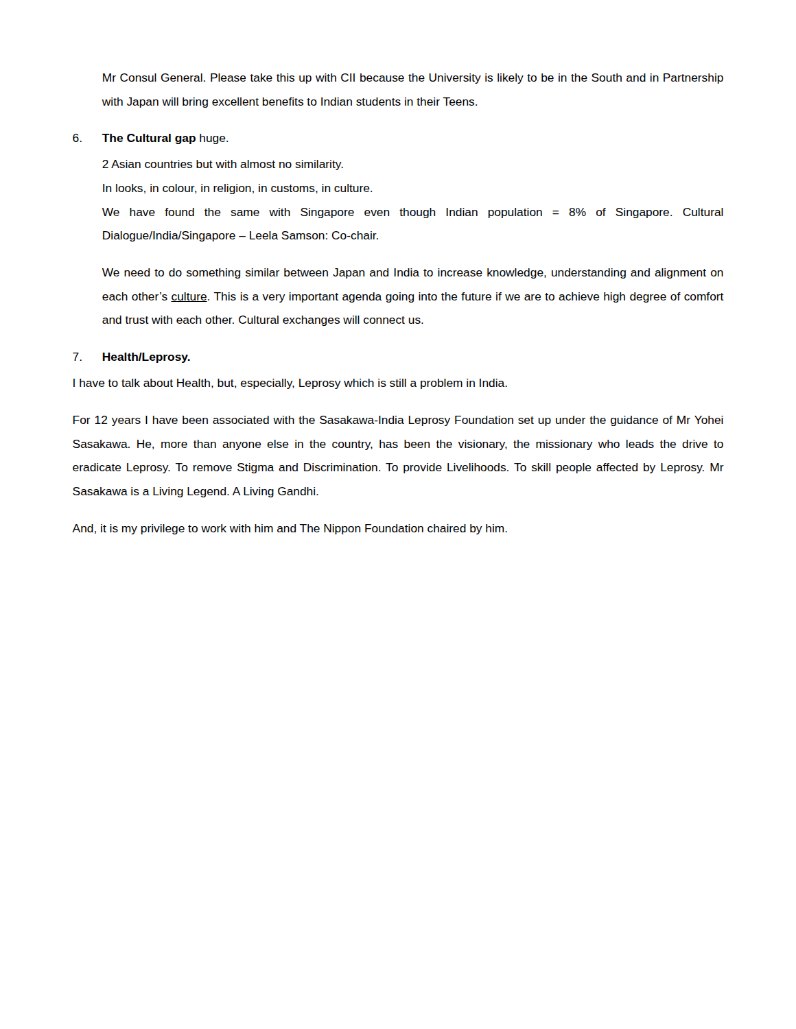Mr Consul General. Please take this up with CII because the University is likely to be in the South and in Partnership with Japan will bring excellent benefits to Indian students in their Teens.
6. The Cultural gap huge.
2 Asian countries but with almost no similarity.
In looks, in colour, in religion, in customs, in culture.
We have found the same with Singapore even though Indian population = 8% of Singapore. Cultural Dialogue/India/Singapore – Leela Samson: Co-chair.
We need to do something similar between Japan and India to increase knowledge, understanding and alignment on each other’s culture. This is a very important agenda going into the future if we are to achieve high degree of comfort and trust with each other. Cultural exchanges will connect us.
7. Health/Leprosy.
I have to talk about Health, but, especially, Leprosy which is still a problem in India.
For 12 years I have been associated with the Sasakawa-India Leprosy Foundation set up under the guidance of Mr Yohei Sasakawa. He, more than anyone else in the country, has been the visionary, the missionary who leads the drive to eradicate Leprosy. To remove Stigma and Discrimination. To provide Livelihoods. To skill people affected by Leprosy. Mr Sasakawa is a Living Legend. A Living Gandhi.
And, it is my privilege to work with him and The Nippon Foundation chaired by him.